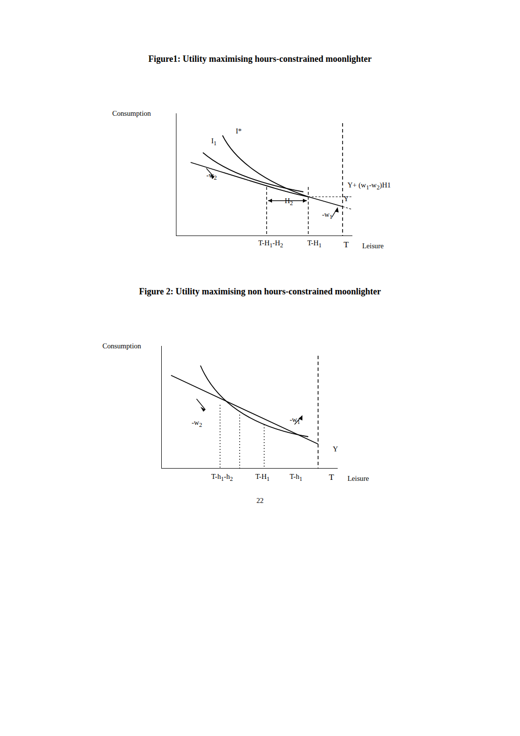Figure1: Utility maximising hours-constrained moonlighter
Consumption
I1 I* -w2 -w1 H2 Y Y+ (w1-w2)H1 T-H1-H2 T-H1 T Leisure
Figure 2: Utility maximising non hours-constrained moonlighter
Consumption
-w2 -w1 Y T-h1-h2 T-H1 T-h1 T Leisure
22